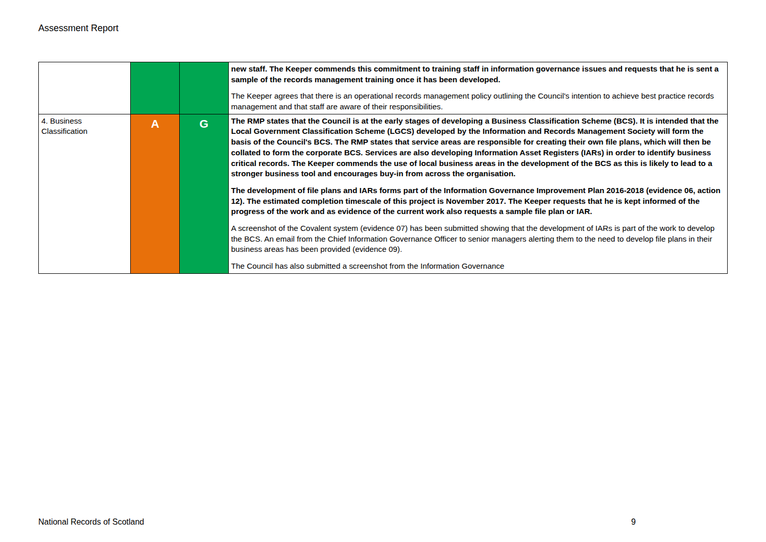Assessment Report
| | | | new staff. The Keeper commends this commitment to training staff in information governance issues and requests that he is sent a sample of the records management training once it has been developed. The Keeper agrees that there is an operational records management policy outlining the Council's intention to achieve best practice records management and that staff are aware of their responsibilities. |
| 4. Business Classification | A | G | The RMP states that the Council is at the early stages of developing a Business Classification Scheme (BCS). It is intended that the Local Government Classification Scheme (LGCS) developed by the Information and Records Management Society will form the basis of the Council's BCS. The RMP states that service areas are responsible for creating their own file plans, which will then be collated to form the corporate BCS. Services are also developing Information Asset Registers (IARs) in order to identify business critical records. The Keeper commends the use of local business areas in the development of the BCS as this is likely to lead to a stronger business tool and encourages buy-in from across the organisation. The development of file plans and IARs forms part of the Information Governance Improvement Plan 2016-2018 (evidence 06, action 12). The estimated completion timescale of this project is November 2017. The Keeper requests that he is kept informed of the progress of the work and as evidence of the current work also requests a sample file plan or IAR. A screenshot of the Covalent system (evidence 07) has been submitted showing that the development of IARs is part of the work to develop the BCS. An email from the Chief Information Governance Officer to senior managers alerting them to the need to develop file plans in their business areas has been provided (evidence 09). The Council has also submitted a screenshot from the Information Governance |
National Records of Scotland
9